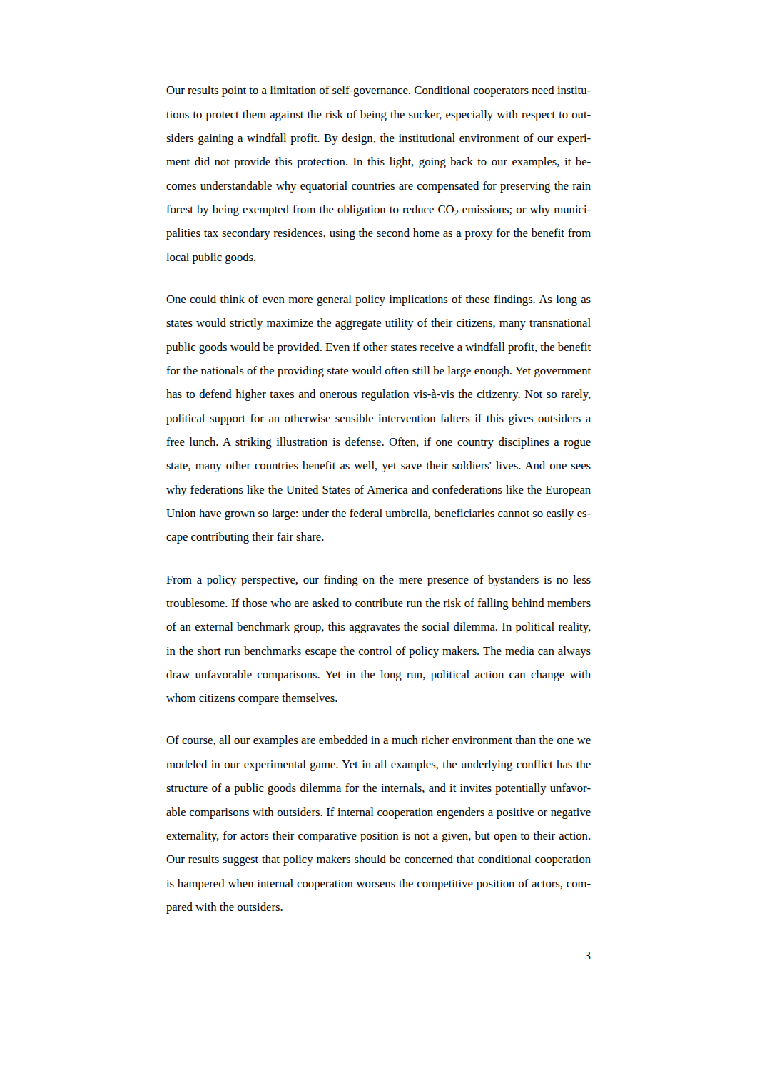Our results point to a limitation of self-governance. Conditional cooperators need institutions to protect them against the risk of being the sucker, especially with respect to outsiders gaining a windfall profit. By design, the institutional environment of our experiment did not provide this protection. In this light, going back to our examples, it becomes understandable why equatorial countries are compensated for preserving the rain forest by being exempted from the obligation to reduce CO2 emissions; or why municipalities tax secondary residences, using the second home as a proxy for the benefit from local public goods.
One could think of even more general policy implications of these findings. As long as states would strictly maximize the aggregate utility of their citizens, many transnational public goods would be provided. Even if other states receive a windfall profit, the benefit for the nationals of the providing state would often still be large enough. Yet government has to defend higher taxes and onerous regulation vis-à-vis the citizenry. Not so rarely, political support for an otherwise sensible intervention falters if this gives outsiders a free lunch. A striking illustration is defense. Often, if one country disciplines a rogue state, many other countries benefit as well, yet save their soldiers' lives. And one sees why federations like the United States of America and confederations like the European Union have grown so large: under the federal umbrella, beneficiaries cannot so easily escape contributing their fair share.
From a policy perspective, our finding on the mere presence of bystanders is no less troublesome. If those who are asked to contribute run the risk of falling behind members of an external benchmark group, this aggravates the social dilemma. In political reality, in the short run benchmarks escape the control of policy makers. The media can always draw unfavorable comparisons. Yet in the long run, political action can change with whom citizens compare themselves.
Of course, all our examples are embedded in a much richer environment than the one we modeled in our experimental game. Yet in all examples, the underlying conflict has the structure of a public goods dilemma for the internals, and it invites potentially unfavorable comparisons with outsiders. If internal cooperation engenders a positive or negative externality, for actors their comparative position is not a given, but open to their action. Our results suggest that policy makers should be concerned that conditional cooperation is hampered when internal cooperation worsens the competitive position of actors, compared with the outsiders.
3